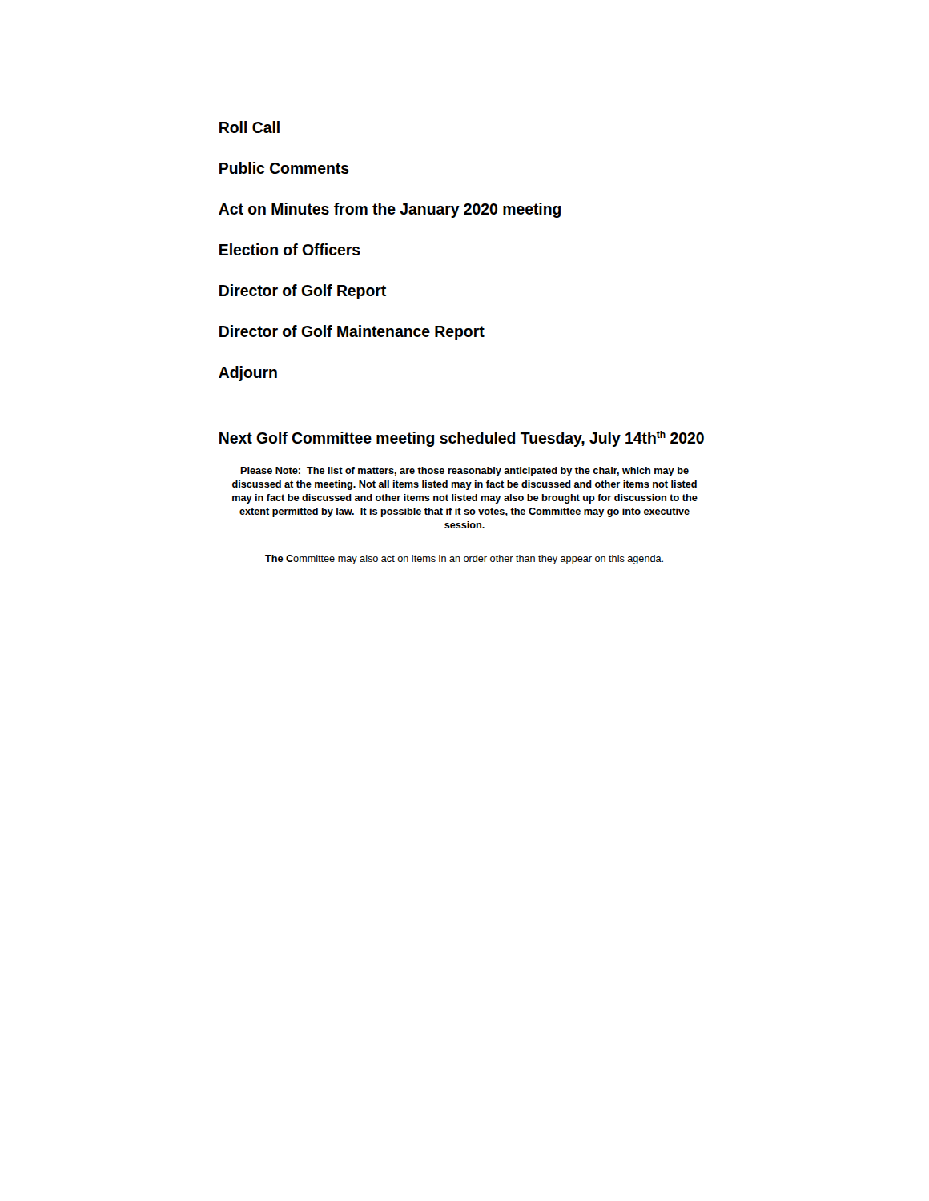Roll Call
Public Comments
Act on Minutes from the January 2020 meeting
Election of Officers
Director of Golf Report
Director of Golf Maintenance Report
Adjourn
Next Golf Committee meeting scheduled Tuesday, July 14thth 2020
Please Note: The list of matters, are those reasonably anticipated by the chair, which may be discussed at the meeting. Not all items listed may in fact be discussed and other items not listed may in fact be discussed and other items not listed may also be brought up for discussion to the extent permitted by law. It is possible that if it so votes, the Committee may go into executive session.
The Committee may also act on items in an order other than they appear on this agenda.